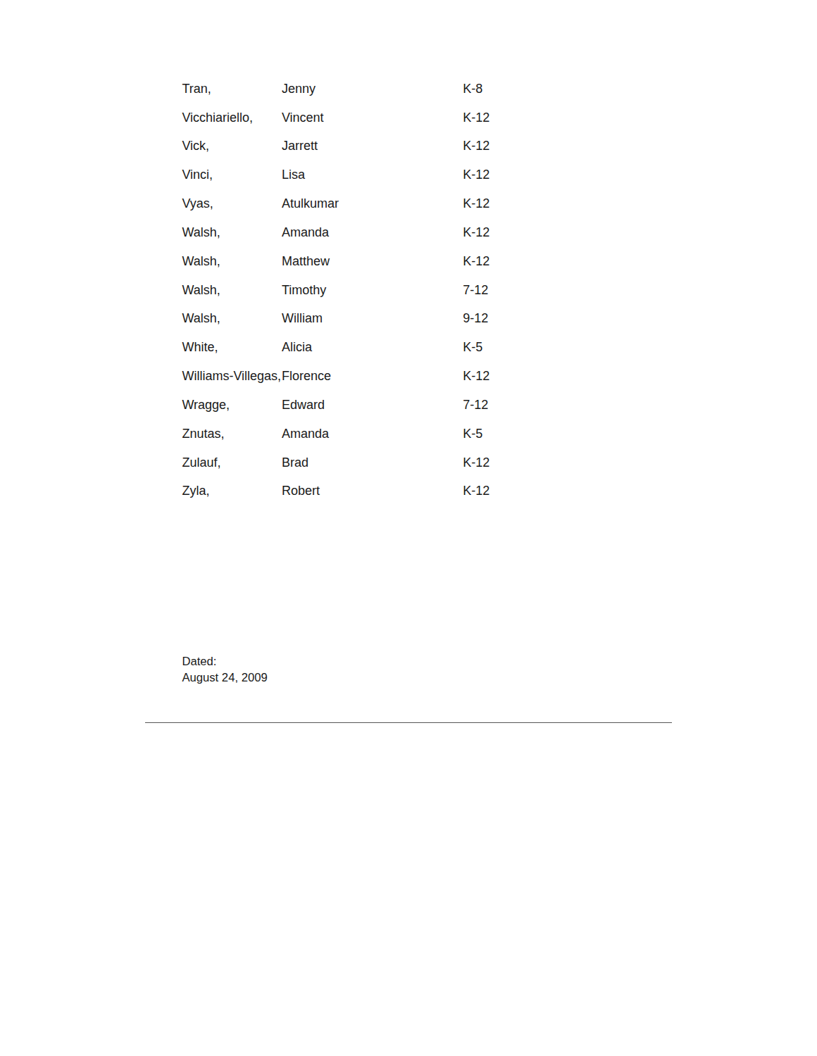| Tran, | Jenny | K-8 |
| Vicchiariello, | Vincent | K-12 |
| Vick, | Jarrett | K-12 |
| Vinci, | Lisa | K-12 |
| Vyas, | Atulkumar | K-12 |
| Walsh, | Amanda | K-12 |
| Walsh, | Matthew | K-12 |
| Walsh, | Timothy | 7-12 |
| Walsh, | William | 9-12 |
| White, | Alicia | K-5 |
| Williams-Villegas, | Florence | K-12 |
| Wragge, | Edward | 7-12 |
| Znutas, | Amanda | K-5 |
| Zulauf, | Brad | K-12 |
| Zyla, | Robert | K-12 |
Dated:
August 24, 2009